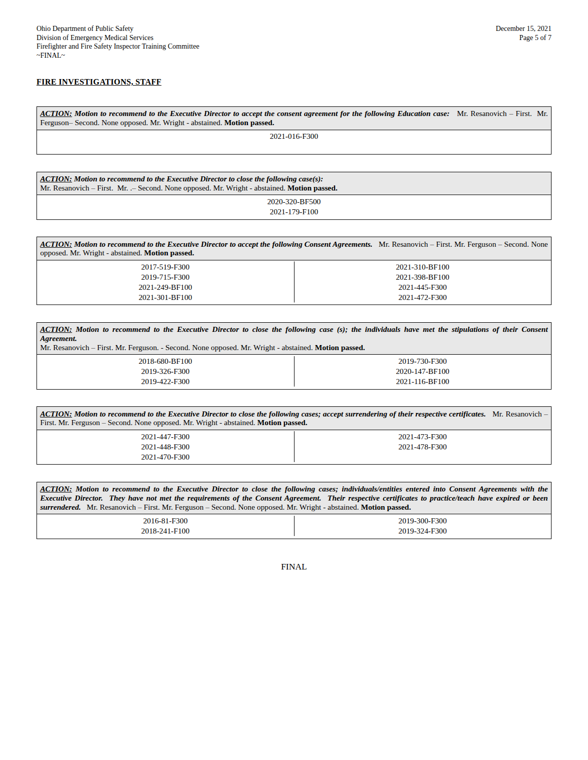Ohio Department of Public Safety
Division of Emergency Medical Services
Firefighter and Fire Safety Inspector Training Committee
~FINAL~
December 15, 2021
Page 5 of 7
FIRE INVESTIGATIONS, STAFF
ACTION: Motion to recommend to the Executive Director to accept the consent agreement for the following Education case: Mr. Resanovich – First. Mr. Ferguson– Second. None opposed. Mr. Wright - abstained. Motion passed.
| 2021-016-F300 |
ACTION: Motion to recommend to the Executive Director to close the following case(s):
Mr. Resanovich – First. Mr. .– Second. None opposed. Mr. Wright - abstained. Motion passed.
| 2020-320-BF500 |
| 2021-179-F100 |
ACTION: Motion to recommend to the Executive Director to accept the following Consent Agreements. Mr. Resanovich – First. Mr. Ferguson – Second. None opposed. Mr. Wright - abstained. Motion passed.
| 2017-519-F300 | 2021-310-BF100 |
| 2019-715-F300 | 2021-398-BF100 |
| 2021-249-BF100 | 2021-445-F300 |
| 2021-301-BF100 | 2021-472-F300 |
ACTION: Motion to recommend to the Executive Director to close the following case (s); the individuals have met the stipulations of their Consent Agreement.
Mr. Resanovich – First. Mr. Ferguson. - Second. None opposed. Mr. Wright - abstained. Motion passed.
| 2018-680-BF100 | 2019-730-F300 |
| 2019-326-F300 | 2020-147-BF100 |
| 2019-422-F300 | 2021-116-BF100 |
ACTION: Motion to recommend to the Executive Director to close the following cases; accept surrendering of their respective certificates. Mr. Resanovich – First. Mr. Ferguson – Second. None opposed. Mr. Wright - abstained. Motion passed.
| 2021-447-F300 | 2021-473-F300 |
| 2021-448-F300 | 2021-478-F300 |
| 2021-470-F300 | |
ACTION: Motion to recommend to the Executive Director to close the following cases; individuals/entities entered into Consent Agreements with the Executive Director. They have not met the requirements of the Consent Agreement. Their respective certificates to practice/teach have expired or been surrendered. Mr. Resanovich – First. Mr. Ferguson – Second. None opposed. Mr. Wright - abstained. Motion passed.
| 2016-81-F300 | 2019-300-F300 |
| 2018-241-F100 | 2019-324-F300 |
FINAL